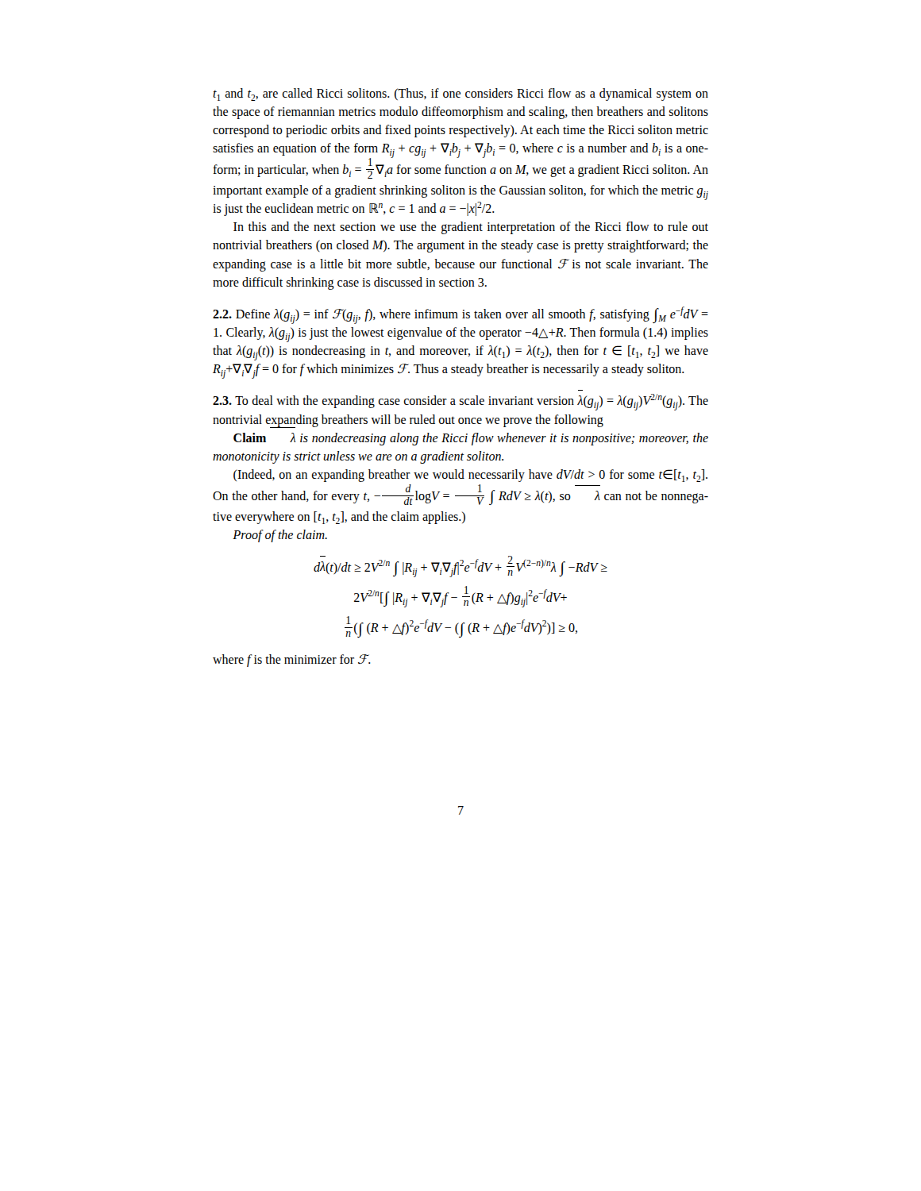t1 and t2, are called Ricci solitons. (Thus, if one considers Ricci flow as a dynamical system on the space of riemannian metrics modulo diffeomorphism and scaling, then breathers and solitons correspond to periodic orbits and fixed points respectively). At each time the Ricci soliton metric satisfies an equation of the form Rij + cgij + ∇ibj + ∇jbi = 0, where c is a number and bi is a one-form; in particular, when bi = 12∇ia for some function a on M, we get a gradient Ricci soliton. An important example of a gradient shrinking soliton is the Gaussian soliton, for which the metric gij is just the euclidean metric on ℝn, c = 1 and a = −|x|2/2.
In this and the next section we use the gradient interpretation of the Ricci flow to rule out nontrivial breathers (on closed M). The argument in the steady case is pretty straightforward; the expanding case is a little bit more subtle, because our functional ℱ is not scale invariant. The more difficult shrinking case is discussed in section 3.
2.2. Define λ(gij) = inf ℱ(gij, f), where infimum is taken over all smooth f, satisfying ∫M e−fdV = 1. Clearly, λ(gij) is just the lowest eigenvalue of the operator −4△+R. Then formula (1.4) implies that λ(gij(t)) is nondecreasing in t, and moreover, if λ(t1) = λ(t2), then for t ∈ [t1, t2] we have Rij+∇i∇jf = 0 for f which minimizes ℱ. Thus a steady breather is necessarily a steady soliton.
2.3. To deal with the expanding case consider a scale invariant version λ(gij) = λ(gij)V2/n(gij). The nontrivial expanding breathers will be ruled out once we prove the following
Claim λ is nondecreasing along the Ricci flow whenever it is nonpositive; moreover, the monotonicity is strict unless we are on a gradient soliton.
(Indeed, on an expanding breather we would necessarily have dV/dt > 0 for some t∈[t1, t2]. On the other hand, for every t, −ddtlogV = 1 V ∫ RdV ≥ λ(t), so λ can not be nonnegative everywhere on [t1, t2], and the claim applies.)
Proof of the claim.
d λ(t)/dt ≥ 2V2/n ∫ |Rij + ∇i∇jf|2e−fdV + 2 n V(2−n)/nλ ∫ −RdV ≥
2V2/n[∫ |Rij + ∇i∇jf − 1 n(R + △f)gij|2e−fdV+
1 n(∫ (R + △f)2e−fdV − (∫ (R + △f)e−fdV)2)] ≥ 0,
where f is the minimizer for ℱ.
7